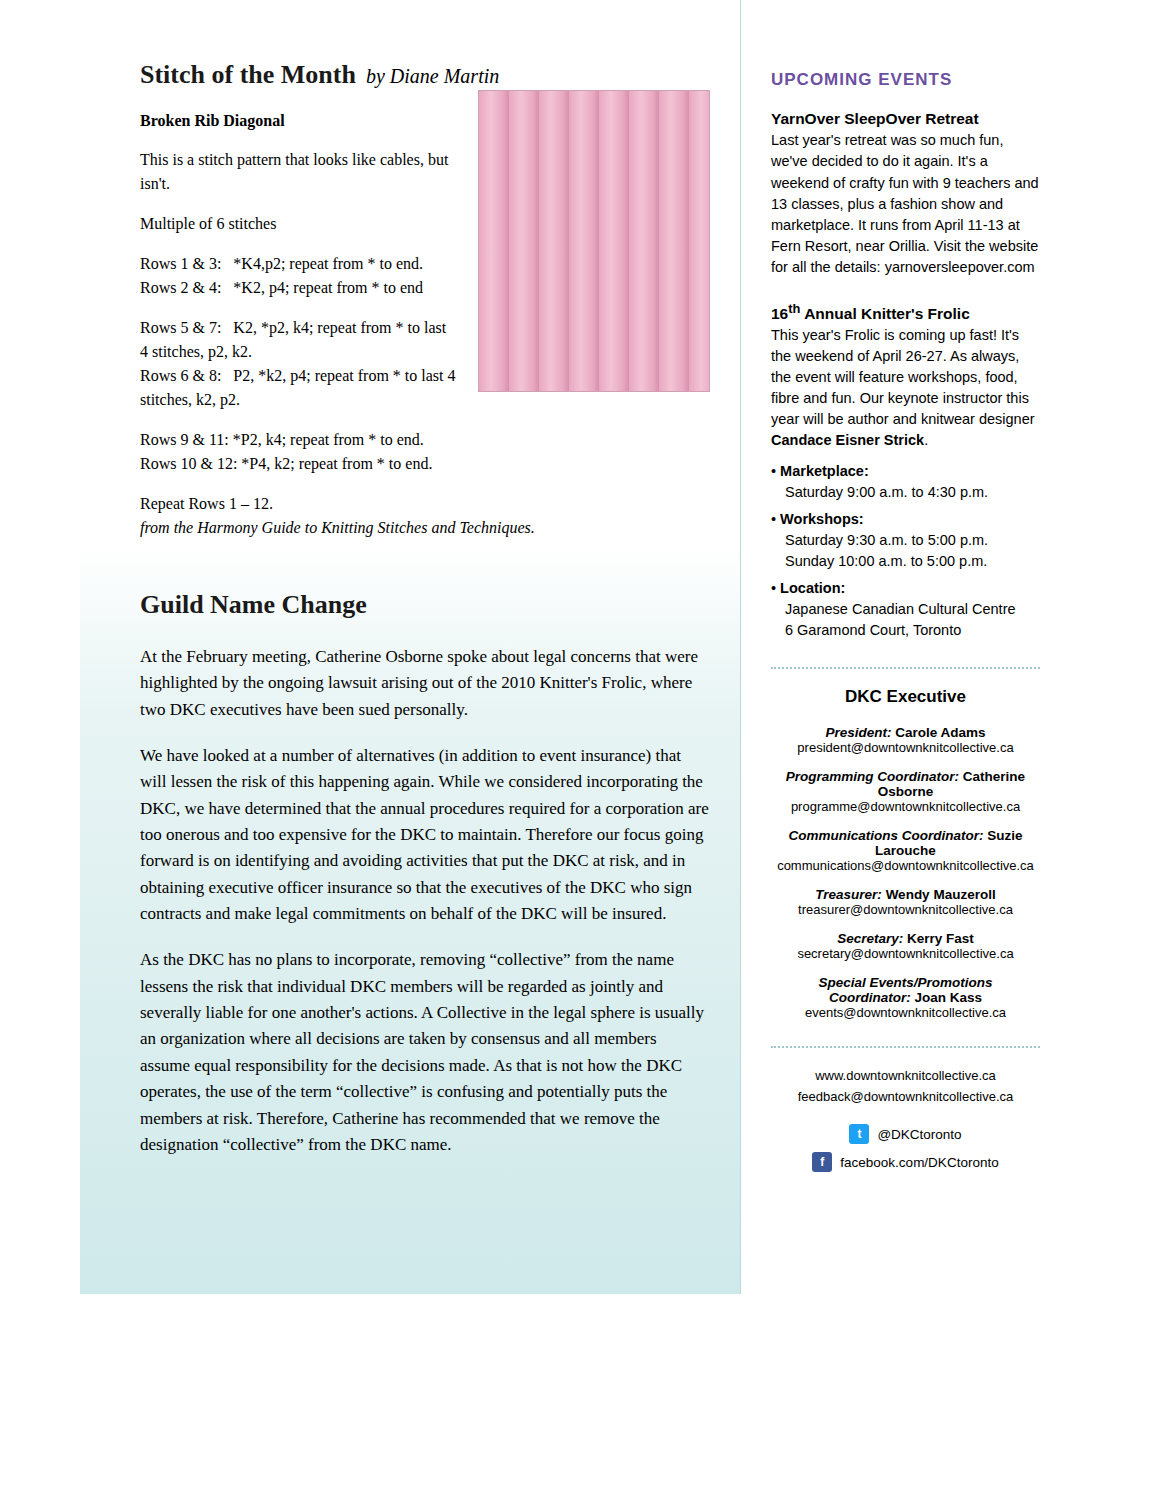Stitch of the Month
by Diane Martin
Broken Rib Diagonal
This is a stitch pattern that looks like cables, but isn't.
Multiple of 6 stitches
Rows 1 & 3: *K4,p2; repeat from * to end.
Rows 2 & 4: *K2, p4; repeat from * to end
Rows 5 & 7: K2, *p2, k4; repeat from * to last 4 stitches, p2, k2.
Rows 6 & 8: P2, *k2, p4; repeat from * to last 4 stitches, k2, p2.
Rows 9 & 11: *P2, k4; repeat from * to end.
Rows 10 & 12: *P4, k2; repeat from * to end.
Repeat Rows 1 – 12.
from the Harmony Guide to Knitting Stitches and Techniques.
Guild Name Change
At the February meeting, Catherine Osborne spoke about legal concerns that were highlighted by the ongoing lawsuit arising out of the 2010 Knitter's Frolic, where two DKC executives have been sued personally.
We have looked at a number of alternatives (in addition to event insurance) that will lessen the risk of this happening again. While we considered incorporating the DKC, we have determined that the annual procedures required for a corporation are too onerous and too expensive for the DKC to maintain. Therefore our focus going forward is on identifying and avoiding activities that put the DKC at risk, and in obtaining executive officer insurance so that the executives of the DKC who sign contracts and make legal commitments on behalf of the DKC will be insured.
As the DKC has no plans to incorporate, removing “collective” from the name lessens the risk that individual DKC members will be regarded as jointly and severally liable for one another's actions. A Collective in the legal sphere is usually an organization where all decisions are taken by consensus and all members assume equal responsibility for the decisions made. As that is not how the DKC operates, the use of the term “collective” is confusing and potentially puts the members at risk. Therefore, Catherine has recommended that we remove the designation “collective” from the DKC name.
UPCOMING EVENTS
YarnOver SleepOver Retreat
Last year's retreat was so much fun, we've decided to do it again. It's a weekend of crafty fun with 9 teachers and 13 classes, plus a fashion show and marketplace. It runs from April 11-13 at Fern Resort, near Orillia. Visit the website for all the details: yarnoversleepover.com
16th Annual Knitter's Frolic
This year's Frolic is coming up fast! It's the weekend of April 26-27. As always, the event will feature workshops, food, fibre and fun. Our keynote instructor this year will be author and knitwear designer Candace Eisner Strick.
Marketplace: Saturday 9:00 a.m. to 4:30 p.m.
Workshops: Saturday 9:30 a.m. to 5:00 p.m.
Sunday 10:00 a.m. to 5:00 p.m.
Location: Japanese Canadian Cultural Centre
6 Garamond Court, Toronto
DKC Executive
President: Carole Adams
president@downtownknitcollective.ca
Programming Coordinator: Catherine Osborne
programme@downtownknitcollective.ca
Communications Coordinator: Suzie Larouche
communications@downtownknitcollective.ca
Treasurer: Wendy Mauzeroll
treasurer@downtownknitcollective.ca
Secretary: Kerry Fast
secretary@downtownknitcollective.ca
Special Events/Promotions
Coordinator: Joan Kass
events@downtownknitcollective.ca
www.downtownknitcollective.ca
feedback@downtownknitcollective.ca
t@DKCtoronto
ffacebook.com/DKCtoronto